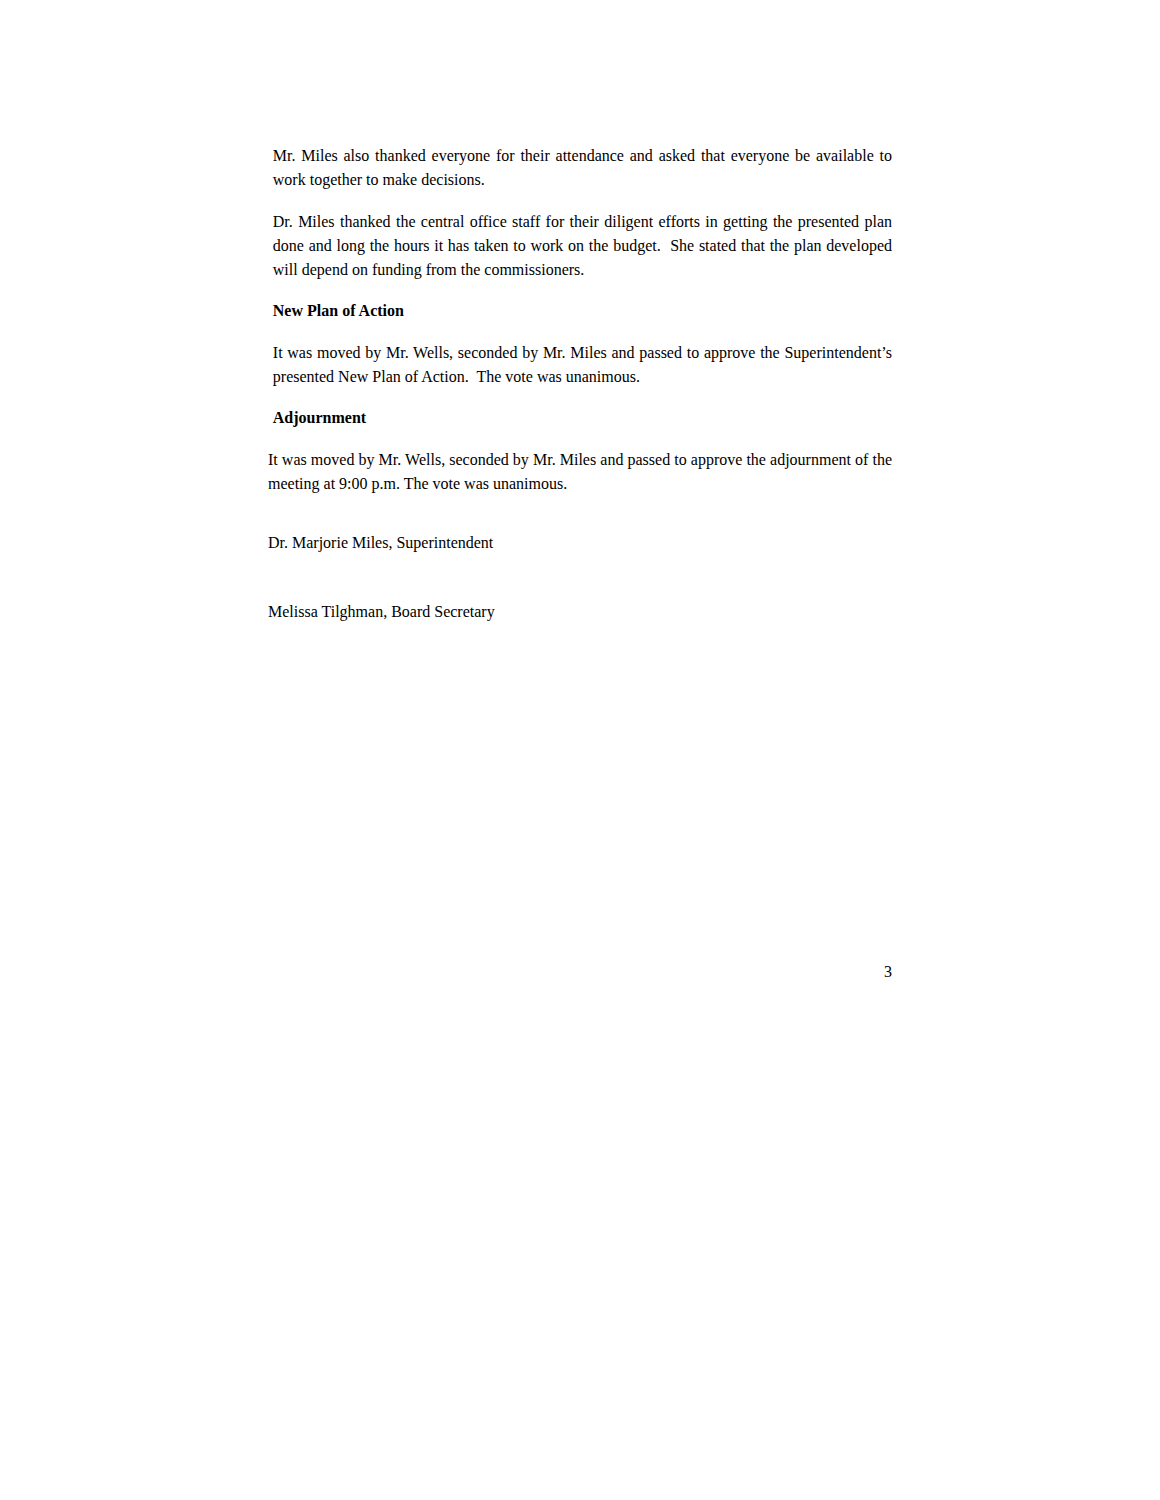Mr. Miles also thanked everyone for their attendance and asked that everyone be available to work together to make decisions.
Dr. Miles thanked the central office staff for their diligent efforts in getting the presented plan done and long the hours it has taken to work on the budget. She stated that the plan developed will depend on funding from the commissioners.
New Plan of Action
It was moved by Mr. Wells, seconded by Mr. Miles and passed to approve the Superintendent’s presented New Plan of Action. The vote was unanimous.
Adjournment
It was moved by Mr. Wells, seconded by Mr. Miles and passed to approve the adjournment of the meeting at 9:00 p.m. The vote was unanimous.
Dr. Marjorie Miles, Superintendent
Melissa Tilghman, Board Secretary
3